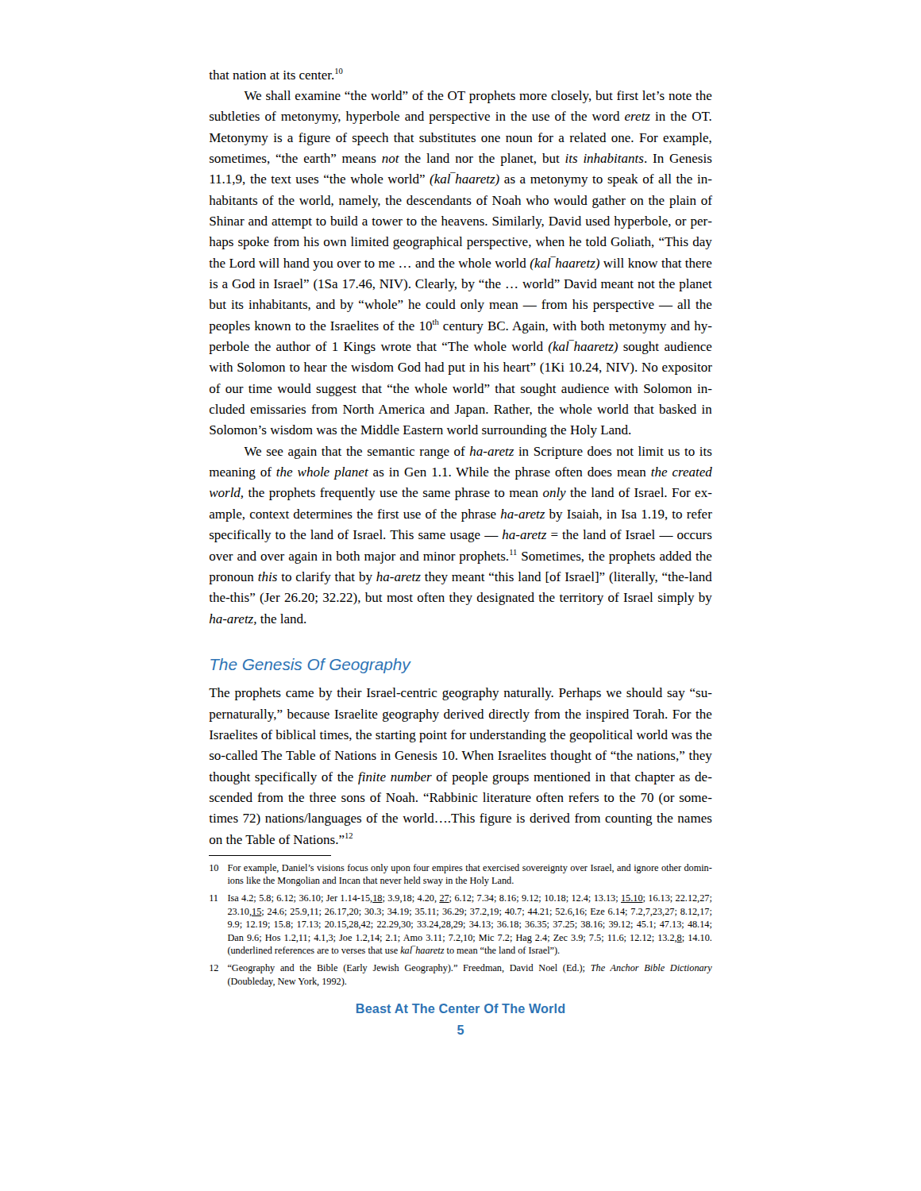that nation at its center.10
We shall examine “the world” of the OT prophets more closely, but first let’s note the subtleties of metonymy, hyperbole and perspective in the use of the word eretz in the OT. Metonymy is a figure of speech that substitutes one noun for a related one. For example, sometimes, “the earth” means not the land nor the planet, but its inhabitants. In Genesis 11.1,9, the text uses “the whole world” (kal‾haaretz) as a metonymy to speak of all the inhabitants of the world, namely, the descendants of Noah who would gather on the plain of Shinar and attempt to build a tower to the heavens. Similarly, David used hyperbole, or perhaps spoke from his own limited geographical perspective, when he told Goliath, “This day the Lord will hand you over to me … and the whole world (kal‾haaretz) will know that there is a God in Israel” (1Sa 17.46, NIV). Clearly, by “the … world” David meant not the planet but its inhabitants, and by “whole” he could only mean — from his perspective — all the peoples known to the Israelites of the 10th century BC. Again, with both metonymy and hyperbole the author of 1 Kings wrote that “The whole world (kal‾haaretz) sought audience with Solomon to hear the wisdom God had put in his heart” (1Ki 10.24, NIV). No expositor of our time would suggest that “the whole world” that sought audience with Solomon included emissaries from North America and Japan. Rather, the whole world that basked in Solomon’s wisdom was the Middle Eastern world surrounding the Holy Land.
We see again that the semantic range of ha-aretz in Scripture does not limit us to its meaning of the whole planet as in Gen 1.1. While the phrase often does mean the created world, the prophets frequently use the same phrase to mean only the land of Israel. For example, context determines the first use of the phrase ha-aretz by Isaiah, in Isa 1.19, to refer specifically to the land of Israel. This same usage — ha-aretz = the land of Israel — occurs over and over again in both major and minor prophets.11 Sometimes, the prophets added the pronoun this to clarify that by ha-aretz they meant “this land [of Israel]” (literally, “the-land the-this” (Jer 26.20; 32.22), but most often they designated the territory of Israel simply by ha-aretz, the land.
The Genesis Of Geography
The prophets came by their Israel-centric geography naturally. Perhaps we should say “supernaturally,” because Israelite geography derived directly from the inspired Torah. For the Israelites of biblical times, the starting point for understanding the geopolitical world was the so-called The Table of Nations in Genesis 10. When Israelites thought of “the nations,” they thought specifically of the finite number of people groups mentioned in that chapter as descended from the three sons of Noah. “Rabbinic literature often refers to the 70 (or sometimes 72) nations/languages of the world….This figure is derived from counting the names on the Table of Nations.”12
10
For example, Daniel’s visions focus only upon four empires that exercised sovereignty over Israel, and ignore other dominions like the Mongolian and Incan that never held sway in the Holy Land.
11
Isa 4.2; 5.8; 6.12; 36.10; Jer 1.14-15,18; 3.9,18; 4.20, 27; 6.12; 7.34; 8.16; 9.12; 10.18; 12.4; 13.13; 15.10; 16.13; 22.12,27; 23.10,15; 24.6; 25.9,11; 26.17,20; 30.3; 34.19; 35.11; 36.29; 37.2,19; 40.7; 44.21; 52.6,16; Eze 6.14; 7.2,7,23,27; 8.12,17; 9.9; 12.19; 15.8; 17.13; 20.15,28,42; 22.29,30; 33.24,28,29; 34.13; 36.18; 36.35; 37.25; 38.16; 39.12; 45.1; 47.13; 48.14; Dan 9.6; Hos 1.2,11; 4.1,3; Joe 1.2,14; 2.1; Amo 3.11; 7.2,10; Mic 7.2; Hag 2.4; Zec 3.9; 7.5; 11.6; 12.12; 13.2,8; 14.10. (underlined references are to verses that use kal‾haaretz to mean “the land of Israel”).
12
“Geography and the Bible (Early Jewish Geography).” Freedman, David Noel (Ed.); The Anchor Bible Dictionary (Doubleday, New York, 1992).
Beast At The Center Of The World
5